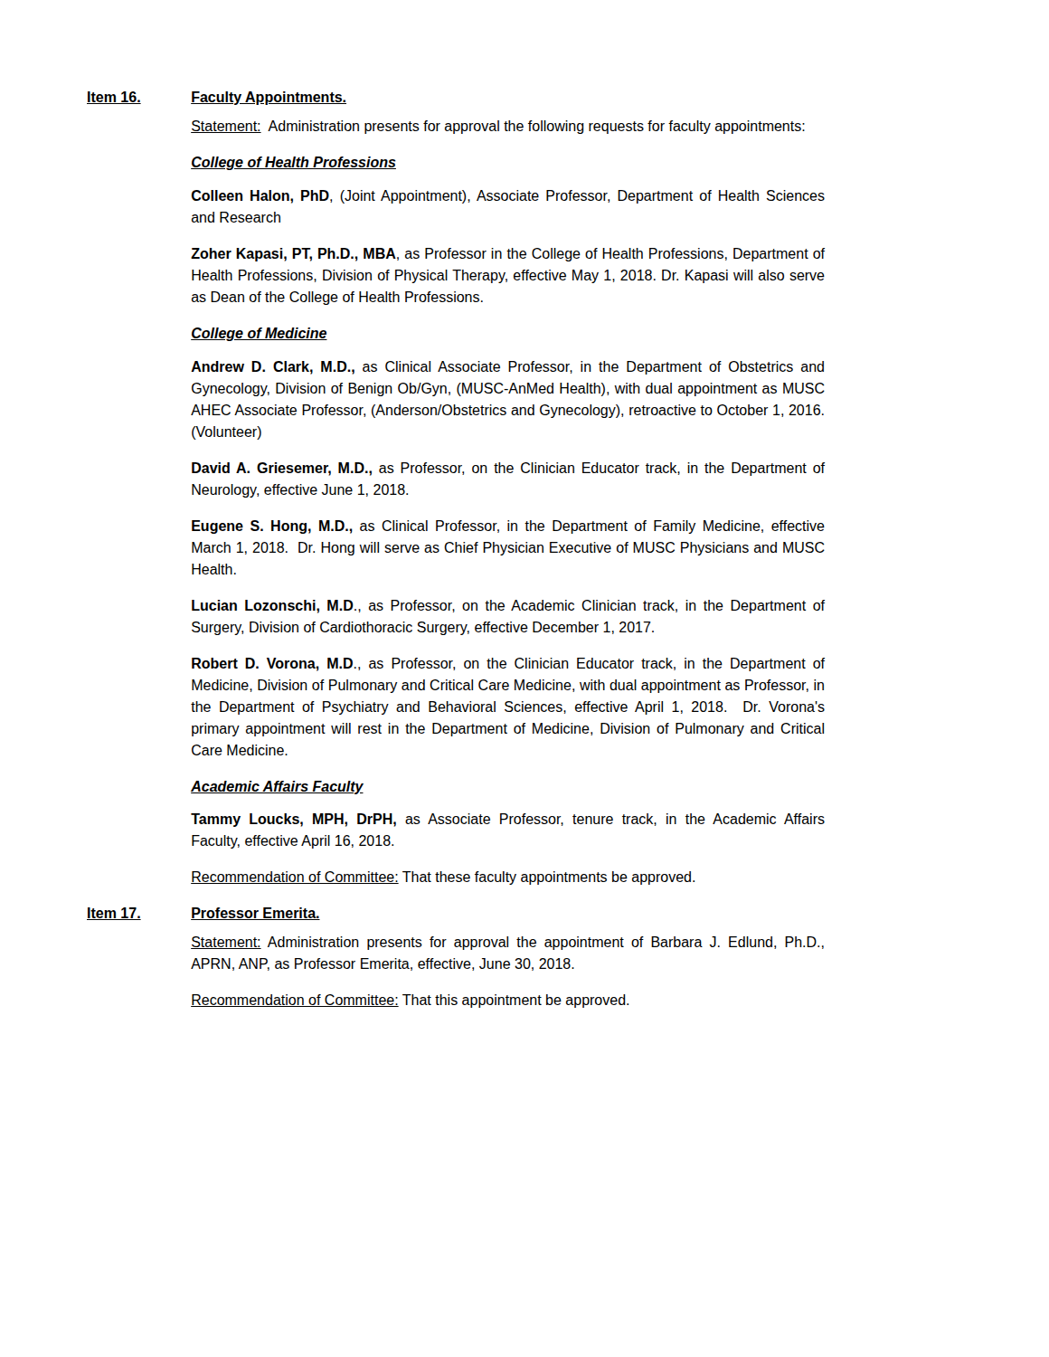Item 16.
Faculty Appointments.
Statement: Administration presents for approval the following requests for faculty appointments:
College of Health Professions
Colleen Halon, PhD, (Joint Appointment), Associate Professor, Department of Health Sciences and Research
Zoher Kapasi, PT, Ph.D., MBA, as Professor in the College of Health Professions, Department of Health Professions, Division of Physical Therapy, effective May 1, 2018. Dr. Kapasi will also serve as Dean of the College of Health Professions.
College of Medicine
Andrew D. Clark, M.D., as Clinical Associate Professor, in the Department of Obstetrics and Gynecology, Division of Benign Ob/Gyn, (MUSC-AnMed Health), with dual appointment as MUSC AHEC Associate Professor, (Anderson/Obstetrics and Gynecology), retroactive to October 1, 2016. (Volunteer)
David A. Griesemer, M.D., as Professor, on the Clinician Educator track, in the Department of Neurology, effective June 1, 2018.
Eugene S. Hong, M.D., as Clinical Professor, in the Department of Family Medicine, effective March 1, 2018. Dr. Hong will serve as Chief Physician Executive of MUSC Physicians and MUSC Health.
Lucian Lozonschi, M.D., as Professor, on the Academic Clinician track, in the Department of Surgery, Division of Cardiothoracic Surgery, effective December 1, 2017.
Robert D. Vorona, M.D., as Professor, on the Clinician Educator track, in the Department of Medicine, Division of Pulmonary and Critical Care Medicine, with dual appointment as Professor, in the Department of Psychiatry and Behavioral Sciences, effective April 1, 2018. Dr. Vorona's primary appointment will rest in the Department of Medicine, Division of Pulmonary and Critical Care Medicine.
Academic Affairs Faculty
Tammy Loucks, MPH, DrPH, as Associate Professor, tenure track, in the Academic Affairs Faculty, effective April 16, 2018.
Recommendation of Committee: That these faculty appointments be approved.
Item 17.
Professor Emerita.
Statement: Administration presents for approval the appointment of Barbara J. Edlund, Ph.D., APRN, ANP, as Professor Emerita, effective, June 30, 2018.
Recommendation of Committee: That this appointment be approved.